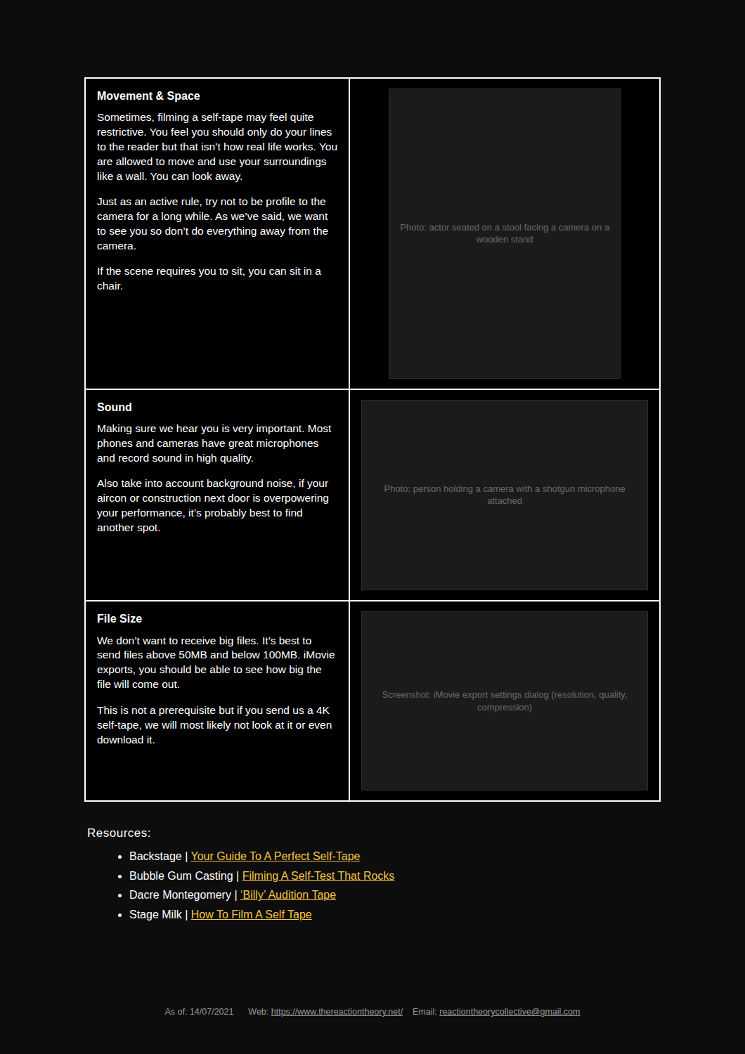| Movement & Space Sometimes, filming a self-tape may feel quite restrictive. You feel you should only do your lines to the reader but that isn’t how real life works. You are allowed to move and use your surroundings like a wall. You can look away. Just as an active rule, try not to be profile to the camera for a long while. As we’ve said, we want to see you so don’t do everything away from the camera. If the scene requires you to sit, you can sit in a chair. | Photo: actor seated on a stool facing a camera on a wooden stand |
| Sound Making sure we hear you is very important. Most phones and cameras have great microphones and record sound in high quality. Also take into account background noise, if your aircon or construction next door is overpowering your performance, it’s probably best to find another spot. | Photo: person holding a camera with a shotgun microphone attached |
| File Size We don’t want to receive big files. It’s best to send files above 50MB and below 100MB. iMovie exports, you should be able to see how big the file will come out. This is not a prerequisite but if you send us a 4K self-tape, we will most likely not look at it or even download it. | Screenshot: iMovie export settings dialog (resolution, quality, compression) |
Resources:
Backstage | Your Guide To A Perfect Self-Tape
Bubble Gum Casting | Filming A Self-Test That Rocks
Dacre Montegomery | ‘Billy’ Audition Tape
Stage Milk | How To Film A Self Tape
As of: 14/07/2021 Web: https://www.thereactiontheory.net/ Email: reactiontheorycollective@gmail.com